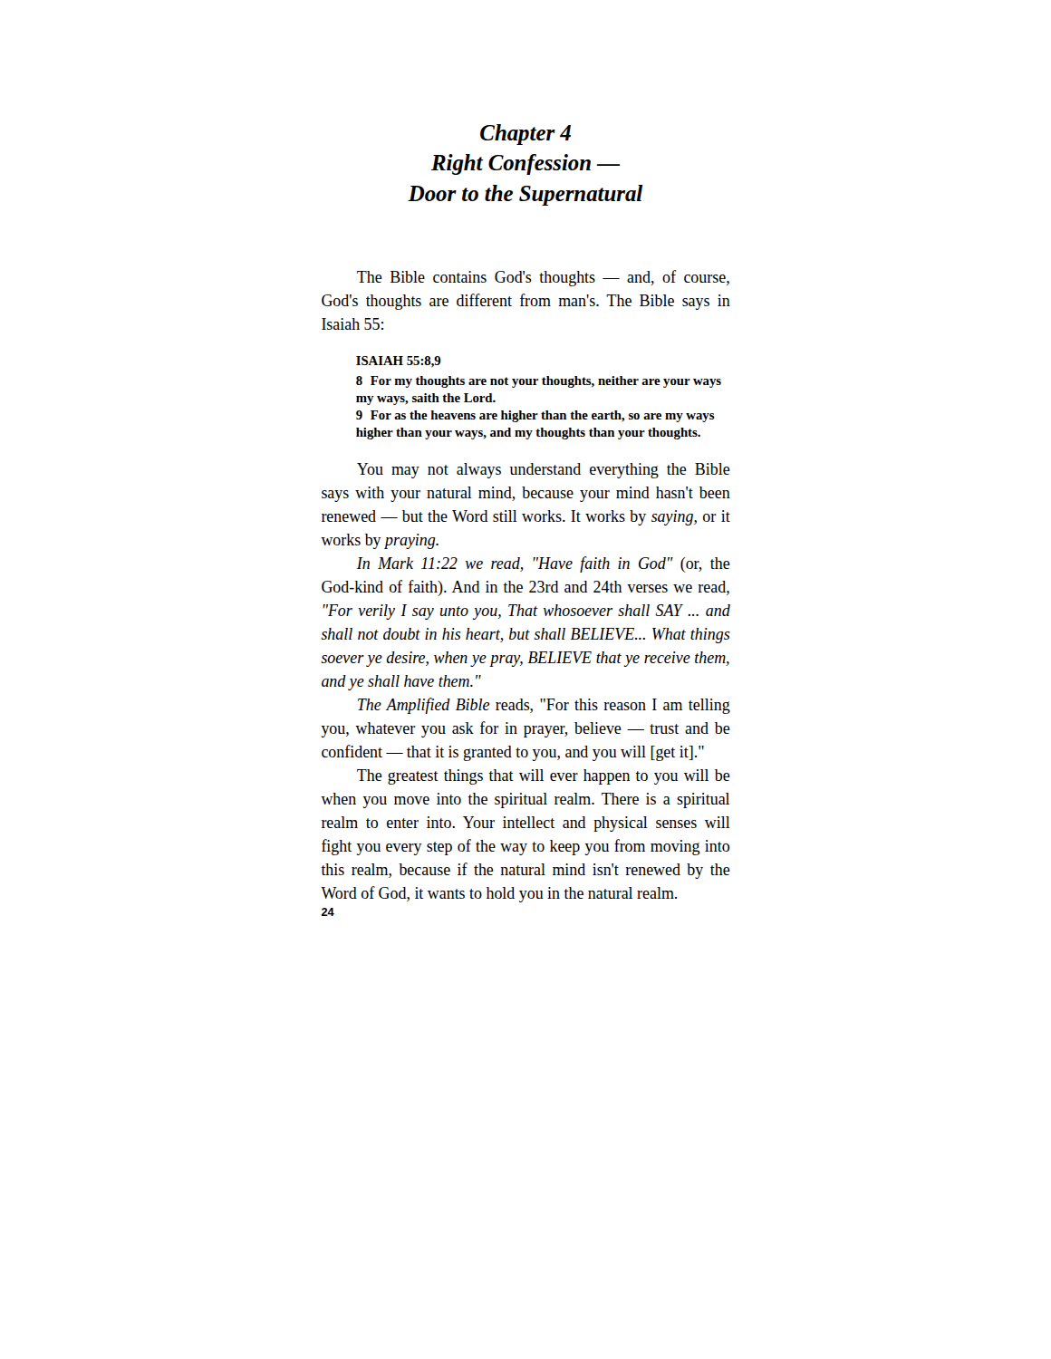Chapter 4 Right Confession — Door to the Supernatural
The Bible contains God's thoughts — and, of course, God's thoughts are different from man's. The Bible says in Isaiah 55:
ISAIAH 55:8,9 8 For my thoughts are not your thoughts, neither are your ways my ways, saith the Lord. 9 For as the heavens are higher than the earth, so are my ways higher than your ways, and my thoughts than your thoughts.
You may not always understand everything the Bible says with your natural mind, because your mind hasn't been renewed — but the Word still works. It works by saying, or it works by praying.
In Mark 11:22 we read, "Have faith in God" (or, the God-kind of faith). And in the 23rd and 24th verses we read, "For verily I say unto you, That whosoever shall SAY ... and shall not doubt in his heart, but shall BELIEVE... What things soever ye desire, when ye pray, BELIEVE that ye receive them, and ye shall have them."
The Amplified Bible reads, "For this reason I am telling you, whatever you ask for in prayer, believe — trust and be confident — that it is granted to you, and you will [get it]."
The greatest things that will ever happen to you will be when you move into the spiritual realm. There is a spiritual realm to enter into. Your intellect and physical senses will fight you every step of the way to keep you from moving into this realm, because if the natural mind isn't renewed by the Word of God, it wants to hold you in the natural realm.
24